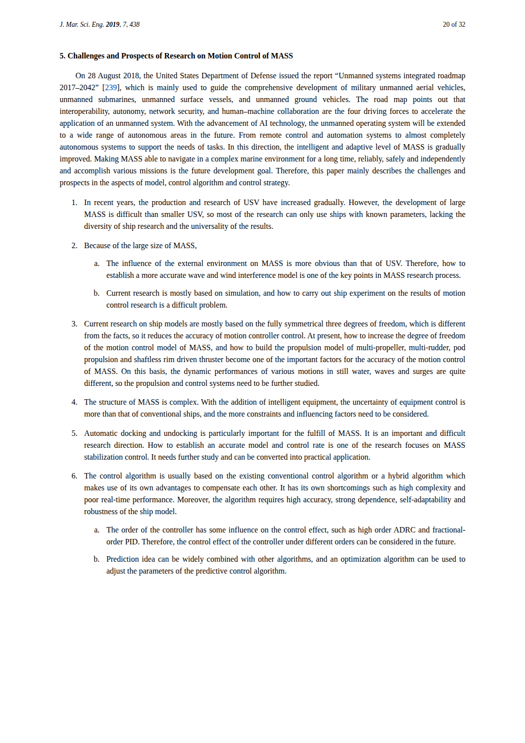J. Mar. Sci. Eng. 2019, 7, 438 20 of 32
5. Challenges and Prospects of Research on Motion Control of MASS
On 28 August 2018, the United States Department of Defense issued the report “Unmanned systems integrated roadmap 2017–2042” [239], which is mainly used to guide the comprehensive development of military unmanned aerial vehicles, unmanned submarines, unmanned surface vessels, and unmanned ground vehicles. The road map points out that interoperability, autonomy, network security, and human–machine collaboration are the four driving forces to accelerate the application of an unmanned system. With the advancement of AI technology, the unmanned operating system will be extended to a wide range of autonomous areas in the future. From remote control and automation systems to almost completely autonomous systems to support the needs of tasks. In this direction, the intelligent and adaptive level of MASS is gradually improved. Making MASS able to navigate in a complex marine environment for a long time, reliably, safely and independently and accomplish various missions is the future development goal. Therefore, this paper mainly describes the challenges and prospects in the aspects of model, control algorithm and control strategy.
In recent years, the production and research of USV have increased gradually. However, the development of large MASS is difficult than smaller USV, so most of the research can only use ships with known parameters, lacking the diversity of ship research and the universality of the results.
Because of the large size of MASS,
The influence of the external environment on MASS is more obvious than that of USV. Therefore, how to establish a more accurate wave and wind interference model is one of the key points in MASS research process.
Current research is mostly based on simulation, and how to carry out ship experiment on the results of motion control research is a difficult problem.
Current research on ship models are mostly based on the fully symmetrical three degrees of freedom, which is different from the facts, so it reduces the accuracy of motion controller control. At present, how to increase the degree of freedom of the motion control model of MASS, and how to build the propulsion model of multi-propeller, multi-rudder, pod propulsion and shaftless rim driven thruster become one of the important factors for the accuracy of the motion control of MASS. On this basis, the dynamic performances of various motions in still water, waves and surges are quite different, so the propulsion and control systems need to be further studied.
The structure of MASS is complex. With the addition of intelligent equipment, the uncertainty of equipment control is more than that of conventional ships, and the more constraints and influencing factors need to be considered.
Automatic docking and undocking is particularly important for the fulfill of MASS. It is an important and difficult research direction. How to establish an accurate model and control rate is one of the research focuses on MASS stabilization control. It needs further study and can be converted into practical application.
The control algorithm is usually based on the existing conventional control algorithm or a hybrid algorithm which makes use of its own advantages to compensate each other. It has its own shortcomings such as high complexity and poor real-time performance. Moreover, the algorithm requires high accuracy, strong dependence, self-adaptability and robustness of the ship model.
The order of the controller has some influence on the control effect, such as high order ADRC and fractional-order PID. Therefore, the control effect of the controller under different orders can be considered in the future.
Prediction idea can be widely combined with other algorithms, and an optimization algorithm can be used to adjust the parameters of the predictive control algorithm.